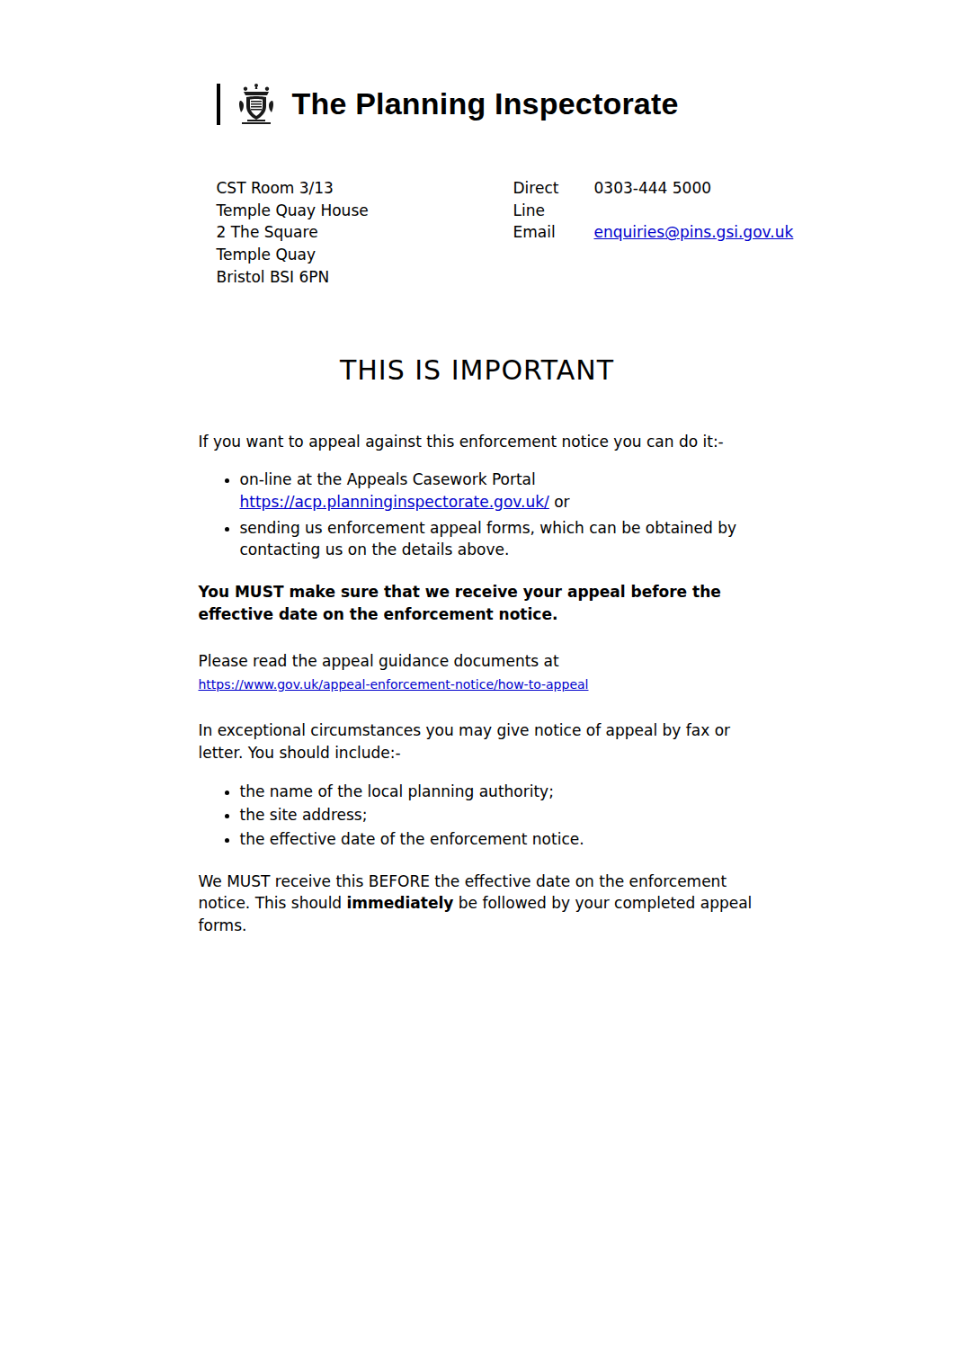The Planning Inspectorate
CST Room 3/13
Temple Quay House
2 The Square
Temple Quay
Bristol BSI 6PN
Direct Line 0303-444 5000
Email enquiries@pins.gsi.gov.uk
THIS IS IMPORTANT
If you want to appeal against this enforcement notice you can do it:-
on-line at the Appeals Casework Portal
https://acp.planninginspectorate.gov.uk/ or
sending us enforcement appeal forms, which can be obtained by contacting us on the details above.
You MUST make sure that we receive your appeal before the effective date on the enforcement notice.
Please read the appeal guidance documents at
https://www.gov.uk/appeal-enforcement-notice/how-to-appeal
In exceptional circumstances you may give notice of appeal by fax or letter. You should include:-
the name of the local planning authority;
the site address;
the effective date of the enforcement notice.
We MUST receive this BEFORE the effective date on the enforcement notice. This should immediately be followed by your completed appeal forms.